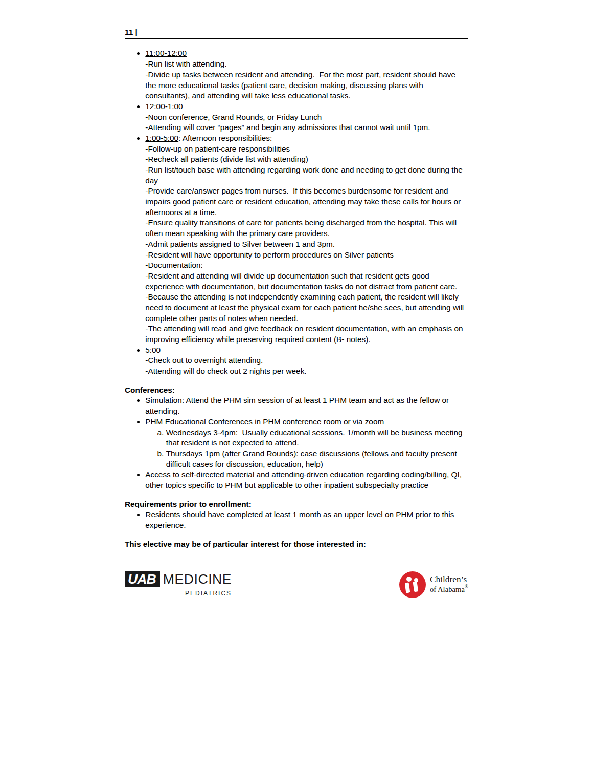11 |
11:00-12:00
-Run list with attending.
-Divide up tasks between resident and attending. For the most part, resident should have the more educational tasks (patient care, decision making, discussing plans with consultants), and attending will take less educational tasks.
12:00-1:00
-Noon conference, Grand Rounds, or Friday Lunch
-Attending will cover “pages” and begin any admissions that cannot wait until 1pm.
1:00-5:00: Afternoon responsibilities:
-Follow-up on patient-care responsibilities
-Recheck all patients (divide list with attending)
-Run list/touch base with attending regarding work done and needing to get done during the day
-Provide care/answer pages from nurses. If this becomes burdensome for resident and impairs good patient care or resident education, attending may take these calls for hours or afternoons at a time.
-Ensure quality transitions of care for patients being discharged from the hospital. This will often mean speaking with the primary care providers.
-Admit patients assigned to Silver between 1 and 3pm.
-Resident will have opportunity to perform procedures on Silver patients
-Documentation:
-Resident and attending will divide up documentation such that resident gets good experience with documentation, but documentation tasks do not distract from patient care.
-Because the attending is not independently examining each patient, the resident will likely need to document at least the physical exam for each patient he/she sees, but attending will complete other parts of notes when needed.
-The attending will read and give feedback on resident documentation, with an emphasis on improving efficiency while preserving required content (B- notes).
5:00
-Check out to overnight attending.
-Attending will do check out 2 nights per week.
Conferences:
Simulation: Attend the PHM sim session of at least 1 PHM team and act as the fellow or attending.
PHM Educational Conferences in PHM conference room or via zoom
Wednesdays 3-4pm: Usually educational sessions. 1/month will be business meeting that resident is not expected to attend.
Thursdays 1pm (after Grand Rounds): case discussions (fellows and faculty present difficult cases for discussion, education, help)
Access to self-directed material and attending-driven education regarding coding/billing, QI, other topics specific to PHM but applicable to other inpatient subspecialty practice
Requirements prior to enrollment:
Residents should have completed at least 1 month as an upper level on PHM prior to this experience.
This elective may be of particular interest for those interested in:
UAB MEDICINE
PEDIATRICS
Children’s
of Alabama®